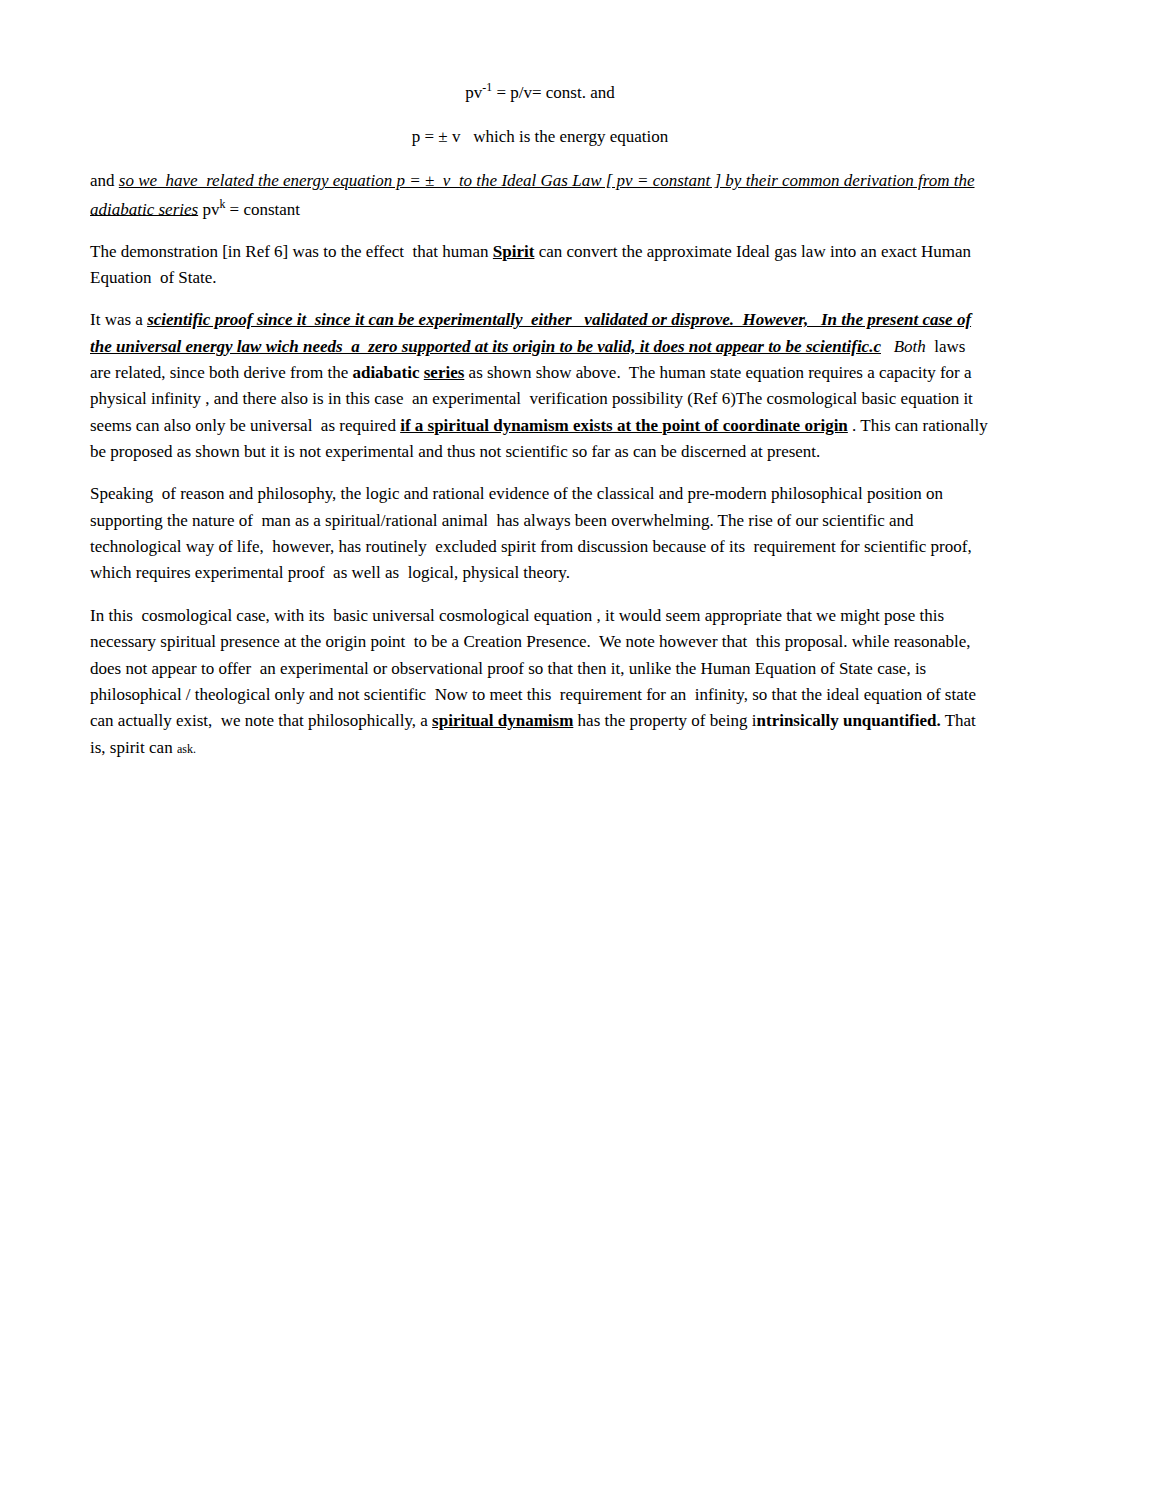pv-1 = p/v= const. and
p = ± v which is the energy equation
and so we have related the energy equation p = ± v to the Ideal Gas Law [ pv = constant ] by their common derivation from the adiabatic series pvk = constant
The demonstration [in Ref 6] was to the effect that human Spirit can convert the approximate Ideal gas law into an exact Human Equation of State.
It was a scientific proof since it since it can be experimentally either validated or disprove. However, In the present case of the universal energy law wich needs a zero supported at its origin to be valid, it does not appear to be scientific.c Both laws are related, since both derive from the adiabatic series as shown show above. The human state equation requires a capacity for a physical infinity , and there also is in this case an experimental verification possibility (Ref 6)The cosmological basic equation it seems can also only be universal as required if a spiritual dynamism exists at the point of coordinate origin . This can rationally be proposed as shown but it is not experimental and thus not scientific so far as can be discerned at present.
Speaking of reason and philosophy, the logic and rational evidence of the classical and pre-modern philosophical position on supporting the nature of man as a spiritual/rational animal has always been overwhelming. The rise of our scientific and technological way of life, however, has routinely excluded spirit from discussion because of its requirement for scientific proof, which requires experimental proof as well as logical, physical theory.
In this cosmological case, with its basic universal cosmological equation , it would seem appropriate that we might pose this necessary spiritual presence at the origin point to be a Creation Presence. We note however that this proposal. while reasonable, does not appear to offer an experimental or observational proof so that then it, unlike the Human Equation of State case, is philosophical / theological only and not scientific Now to meet this requirement for an infinity, so that the ideal equation of state can actually exist, we note that philosophically, a spiritual dynamism has the property of being intrinsically unquantified. That is, spirit can ask.